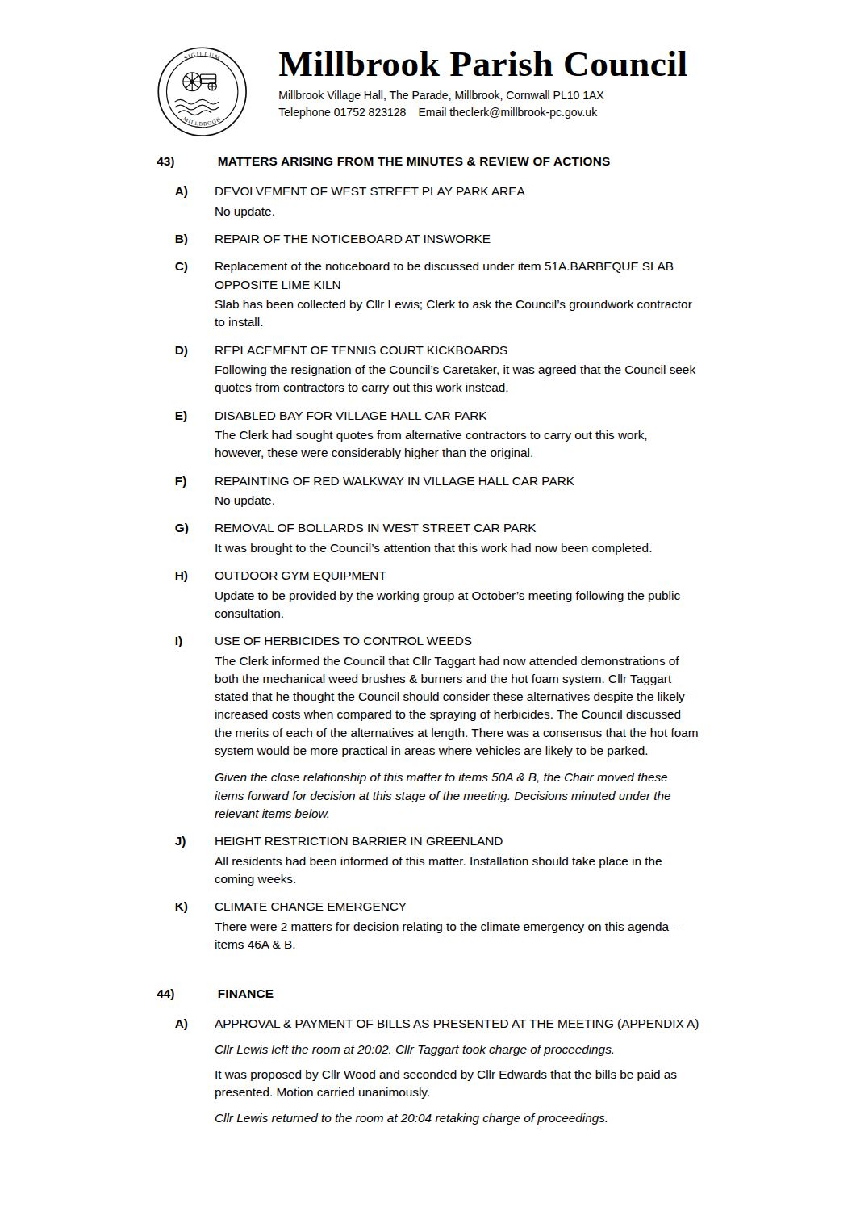SIGILLUM MILLBROOK
Millbrook Parish Council
Millbrook Village Hall, The Parade, Millbrook, Cornwall PL10 1AX
Telephone 01752 823128 Email theclerk@millbrook-pc.gov.uk
43)
MATTERS ARISING FROM THE MINUTES & REVIEW OF ACTIONS
A)
DEVOLVEMENT OF WEST STREET PLAY PARK AREA
No update.
B)
REPAIR OF THE NOTICEBOARD AT INSWORKE
C)
Replacement of the noticeboard to be discussed under item 51A.BARBEQUE SLAB OPPOSITE LIME KILN
Slab has been collected by Cllr Lewis; Clerk to ask the Council’s groundwork contractor to install.
D)
REPLACEMENT OF TENNIS COURT KICKBOARDS
Following the resignation of the Council’s Caretaker, it was agreed that the Council seek quotes from contractors to carry out this work instead.
E)
DISABLED BAY FOR VILLAGE HALL CAR PARK
The Clerk had sought quotes from alternative contractors to carry out this work, however, these were considerably higher than the original.
F)
REPAINTING OF RED WALKWAY IN VILLAGE HALL CAR PARK
No update.
G)
REMOVAL OF BOLLARDS IN WEST STREET CAR PARK
It was brought to the Council’s attention that this work had now been completed.
H)
OUTDOOR GYM EQUIPMENT
Update to be provided by the working group at October’s meeting following the public consultation.
I)
USE OF HERBICIDES TO CONTROL WEEDS
The Clerk informed the Council that Cllr Taggart had now attended demonstrations of both the mechanical weed brushes & burners and the hot foam system. Cllr Taggart stated that he thought the Council should consider these alternatives despite the likely increased costs when compared to the spraying of herbicides. The Council discussed the merits of each of the alternatives at length. There was a consensus that the hot foam system would be more practical in areas where vehicles are likely to be parked.
Given the close relationship of this matter to items 50A & B, the Chair moved these items forward for decision at this stage of the meeting. Decisions minuted under the relevant items below.
J)
HEIGHT RESTRICTION BARRIER IN GREENLAND
All residents had been informed of this matter. Installation should take place in the coming weeks.
K)
CLIMATE CHANGE EMERGENCY
There were 2 matters for decision relating to the climate emergency on this agenda – items 46A & B.
44)
FINANCE
A)
APPROVAL & PAYMENT OF BILLS AS PRESENTED AT THE MEETING (APPENDIX A)
Cllr Lewis left the room at 20:02. Cllr Taggart took charge of proceedings.
It was proposed by Cllr Wood and seconded by Cllr Edwards that the bills be paid as presented. Motion carried unanimously.
Cllr Lewis returned to the room at 20:04 retaking charge of proceedings.